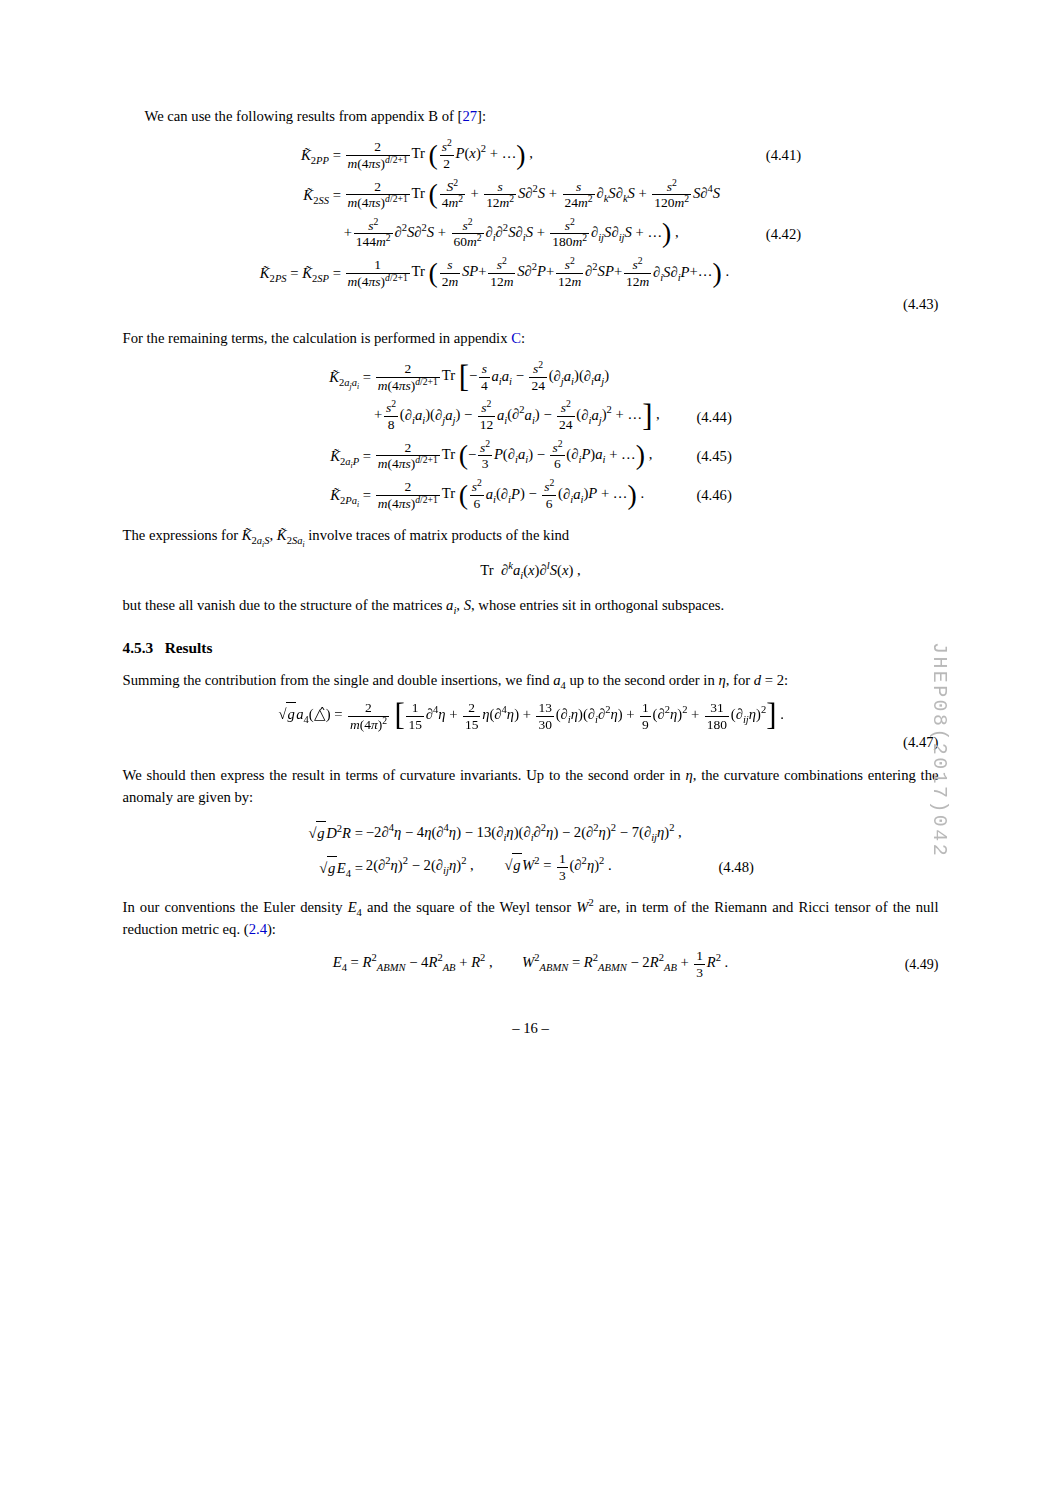JHEP08(2017)042
We can use the following results from appendix B of [27]:
K̃2PP = 2 m(4πs)d/2+1 Tr (s22 P(x)2 + …) , (4.41)
K̃2SS = 2 m(4πs)d/2+1 Tr (S24m2 + s 12m2 S∂2S + s 24m2∂kS∂kS + s2120m2 S∂4S
+s2144m2∂2S∂2S + s260m2∂i∂2S∂iS + s2180m2∂ijS∂ijS + …) , (4.42)
K̃2PS = K̃2SP = 1 m(4πs)d/2+1 Tr (s 2m SP+s212m S∂2P+s212m∂2SP+s212m∂iS∂iP+…) .
(4.43)
For the remaining terms, the calculation is performed in appendix C:
K̃2ajai = 2 m(4πs)d/2+1 Tr [−s 4 aiai − s224(∂jai)(∂iaj)
+s28(∂iai)(∂jaj) − s212 ai(∂2ai) − s224(∂iaj)2 + …] , (4.44)
K̃2aiP = 2 m(4πs)d/2+1 Tr (−s23 P(∂iai) − s26(∂iP)ai + …) , (4.45)
K̃2Pai = 2 m(4πs)d/2+1 Tr (s26 ai(∂iP) − s26(∂iai)P + …) . (4.46)
The expressions for K̃2aiS, K̃2Sai involve traces of matrix products of the kind
Tr ∂kai(x)∂lS(x) ,
but these all vanish due to the structure of the matrices ai, S, whose entries sit in orthogonal subspaces.
4.5.3 Results
Summing the contribution from the single and double insertions, we find a4 up to the second order in η, for d = 2:
ga4(△̂) = 2 m(4π)2 [115∂4η + 215 η(∂4η) + 1330(∂iη)(∂i∂2η) + 19(∂2η)2 + 31180(∂ijη)2] .
(4.47)
We should then express the result in terms of curvature invariants. Up to the second order in η, the curvature combinations entering the anomaly are given by:
gD2R = −2∂4η − 4η(∂4η) − 13(∂iη)(∂i∂2η) − 2(∂2η)2 − 7(∂ijη)2 ,
gE4 = 2(∂2η)2 − 2(∂ijη)2 , gW2 = 13(∂2η)2 . (4.48)
In our conventions the Euler density E4 and the square of the Weyl tensor W2 are, in term of the Riemann and Ricci tensor of the null reduction metric eq. (2.4):
E4 = R2ABMN − 4R2AB + R2 , W2ABMN = R2ABMN − 2R2AB + 13 R2 . (4.49)
– 16 –